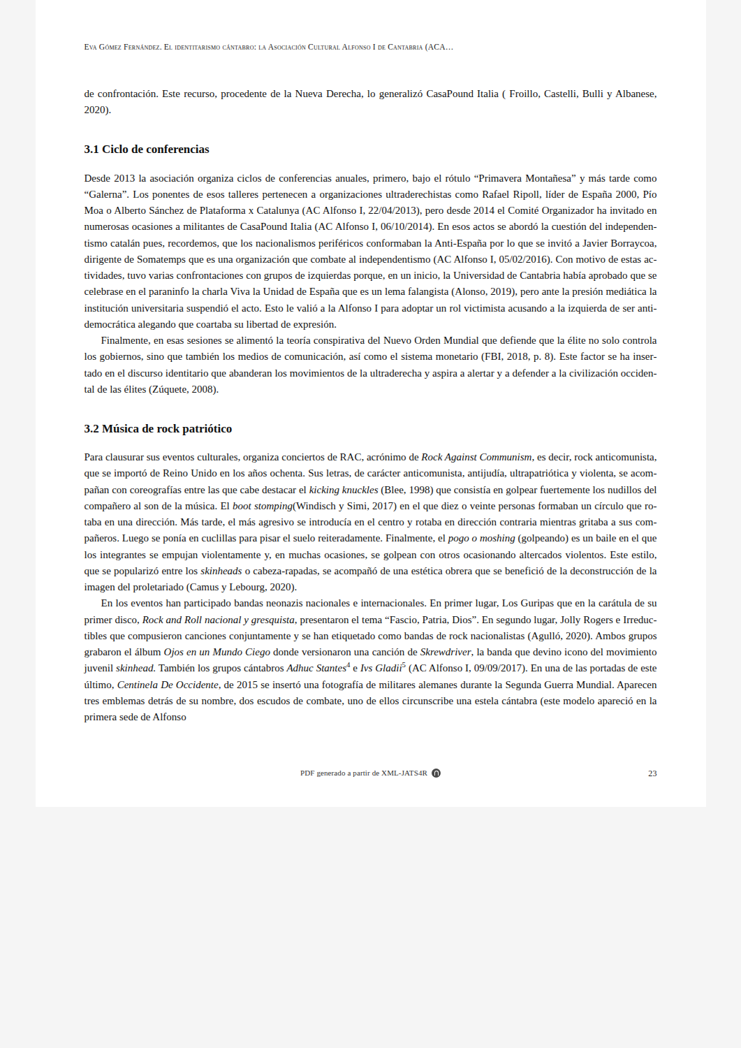Eva Gómez Fernández. El identitarismo cántabro: la Asociación Cultural Alfonso I de Cantabria (ACA…
de confrontación. Este recurso, procedente de la Nueva Derecha, lo generalizó CasaPound Italia ( Froillo, Castelli, Bulli y Albanese, 2020).
3.1 Ciclo de conferencias
Desde 2013 la asociación organiza ciclos de conferencias anuales, primero, bajo el rótulo “Primavera Montañesa” y más tarde como “Galerna”. Los ponentes de esos talleres pertenecen a organizaciones ultraderechistas como Rafael Ripoll, líder de España 2000, Pío Moa o Alberto Sánchez de Plataforma x Catalunya (AC Alfonso I, 22/04/2013), pero desde 2014 el Comité Organizador ha invitado en numerosas ocasiones a militantes de CasaPound Italia (AC Alfonso I, 06/10/2014). En esos actos se abordó la cuestión del independentismo catalán pues, recordemos, que los nacionalismos periféricos conformaban la Anti-España por lo que se invitó a Javier Borraycoa, dirigente de Somatemps que es una organización que combate al independentismo (AC Alfonso I, 05/02/2016). Con motivo de estas actividades, tuvo varias confrontaciones con grupos de izquierdas porque, en un inicio, la Universidad de Cantabria había aprobado que se celebrase en el paraninfo la charla Viva la Unidad de España que es un lema falangista (Alonso, 2019), pero ante la presión mediática la institución universitaria suspendió el acto. Esto le valió a la Alfonso I para adoptar un rol victimista acusando a la izquierda de ser antidemocrática alegando que coartaba su libertad de expresión.
Finalmente, en esas sesiones se alimentó la teoría conspirativa del Nuevo Orden Mundial que defiende que la élite no solo controla los gobiernos, sino que también los medios de comunicación, así como el sistema monetario (FBI, 2018, p. 8). Este factor se ha insertado en el discurso identitario que abanderan los movimientos de la ultraderecha y aspira a alertar y a defender a la civilización occidental de las élites (Zúquete, 2008).
3.2 Música de rock patriótico
Para clausurar sus eventos culturales, organiza conciertos de RAC, acrónimo de Rock Against Communism, es decir, rock anticomunista, que se importó de Reino Unido en los años ochenta. Sus letras, de carácter anticomunista, antijudía, ultrapatriótica y violenta, se acompañan con coreografías entre las que cabe destacar el kicking knuckles (Blee, 1998) que consistía en golpear fuertemente los nudillos del compañero al son de la música. El boot stomping(Windisch y Simi, 2017) en el que diez o veinte personas formaban un círculo que rotaba en una dirección. Más tarde, el más agresivo se introducía en el centro y rotaba en dirección contraria mientras gritaba a sus compañeros. Luego se ponía en cuclillas para pisar el suelo reiteradamente. Finalmente, el pogo o moshing (golpeando) es un baile en el que los integrantes se empujan violentamente y, en muchas ocasiones, se golpean con otros ocasionando altercados violentos. Este estilo, que se popularizó entre los skinheads o cabeza-rapadas, se acompañó de una estética obrera que se benefició de la deconstrucción de la imagen del proletariado (Camus y Lebourg, 2020).
En los eventos han participado bandas neonazis nacionales e internacionales. En primer lugar, Los Guripas que en la carátula de su primer disco, Rock and Roll nacional y gresquista, presentaron el tema “Fascio, Patria, Dios”. En segundo lugar, Jolly Rogers e Irreductibles que compusieron canciones conjuntamente y se han etiquetado como bandas de rock nacionalistas (Agulló, 2020). Ambos grupos grabaron el álbum Ojos en un Mundo Ciego donde versionaron una canción de Skrewdriver, la banda que devino icono del movimiento juvenil skinhead. También los grupos cántabros Adhuc Stantes4 e Ivs Gladii5 (AC Alfonso I, 09/09/2017). En una de las portadas de este último, Centinela De Occidente, de 2015 se insertó una fotografía de militares alemanes durante la Segunda Guerra Mundial. Aparecen tres emblemas detrás de su nombre, dos escudos de combate, uno de ellos circunscribe una estela cántabra (este modelo apareció en la primera sede de Alfonso
PDF generado a partir de XML-JATS4R 23